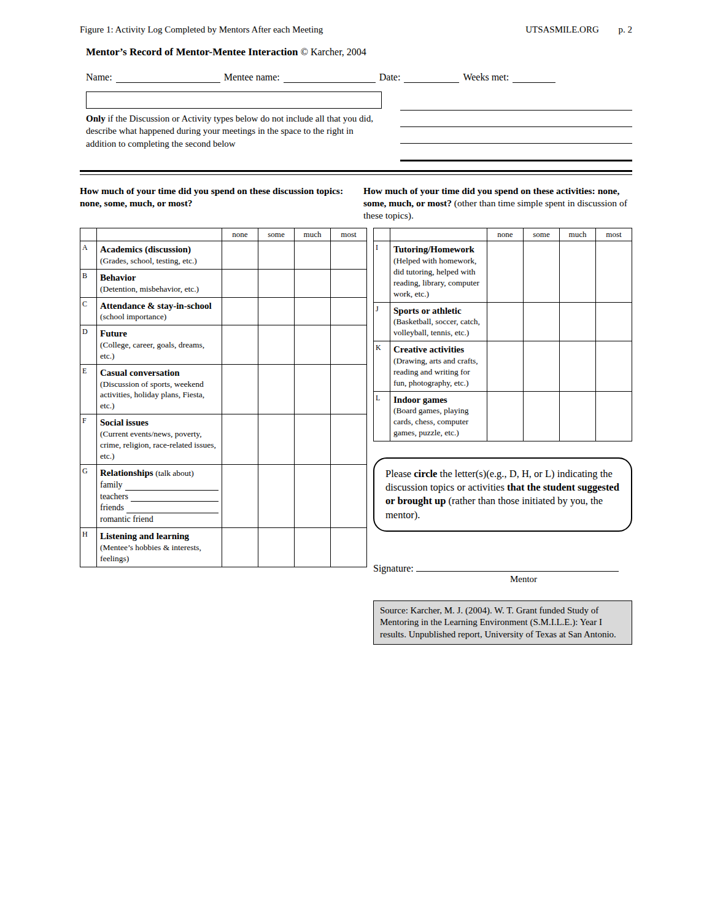Figure 1: Activity Log Completed by Mentors After each Meeting
UTSASMILE.ORG p. 2
Mentor’s Record of Mentor-Mentee Interaction © Karcher, 2004
Name: Mentee name: Date: Weeks met:
Only if the Discussion or Activity types below do not include all that you did, describe what happened during your meetings in the space to the right in addition to completing the second below
How much of your time did you spend on these discussion topics: none, some, much, or most?
How much of your time did you spend on these activities: none, some, much, or most? (other than time simple spent in discussion of these topics).
| | | none | some | much | most |
| --- | --- | --- | --- | --- | --- |
| A | Academics (discussion) (Grades, school, testing, etc.) | | | | |
| B | Behavior (Detention, misbehavior, etc.) | | | | |
| C | Attendance & stay-in-school (school importance) | | | | |
| D | Future (College, career, goals, dreams, etc.) | | | | |
| E | Casual conversation (Discussion of sports, weekend activities, holiday plans, Fiesta, etc.) | | | | |
| F | Social issues (Current events/news, poverty, crime, religion, race-related issues, etc.) | | | | |
| G | Relationships (talk about) family teachers friends romantic friend | | | | |
| H | Listening and learning (Mentee’s hobbies & interests, feelings) | | | | |
| | | none | some | much | most |
| --- | --- | --- | --- | --- | --- |
| I | Tutoring/Homework (Helped with homework, did tutoring, helped with reading, library, computer work, etc.) | | | | |
| J | Sports or athletic (Basketball, soccer, catch, volleyball, tennis, etc.) | | | | |
| K | Creative activities (Drawing, arts and crafts, reading and writing for fun, photography, etc.) | | | | |
| L | Indoor games (Board games, playing cards, chess, computer games, puzzle, etc.) | | | | |
Please circle the letter(s)(e.g., D, H, or L) indicating the discussion topics or activities that the student suggested or brought up (rather than those initiated by you, the mentor).
Signature: Mentor
Source: Karcher, M. J. (2004). W. T. Grant funded Study of Mentoring in the Learning Environment (S.M.I.L.E.): Year I results. Unpublished report, University of Texas at San Antonio.